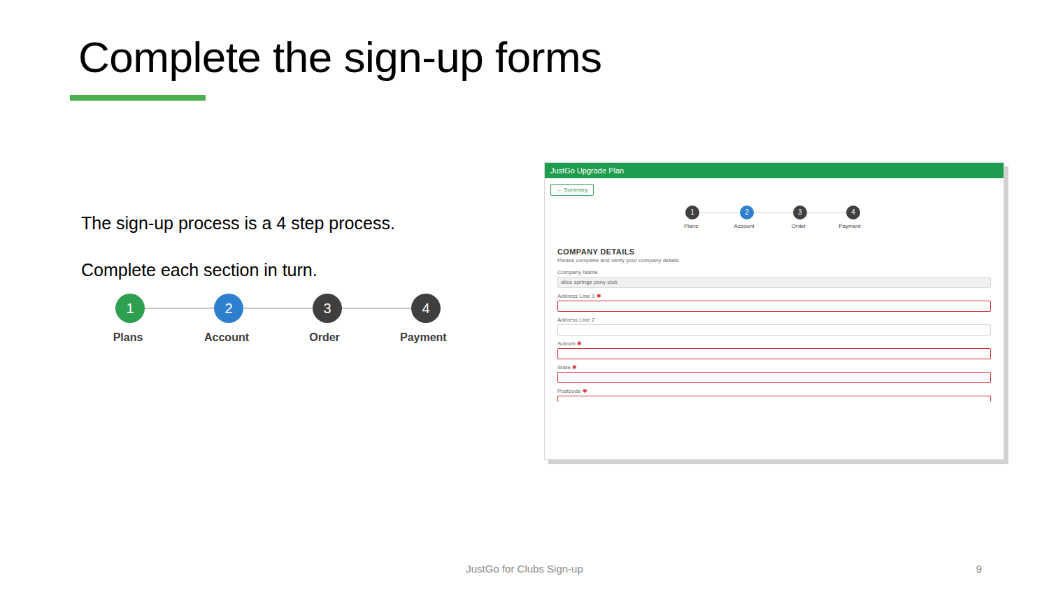Complete the sign-up forms
The sign-up process is a 4 step process.
Complete each section in turn.
1
Plans
2
Account
3
Order
4
Payment
JustGo Upgrade Plan
← Summary
1
Plans
2
Account
3
Order
4
Payment
COMPANY DETAILS
Please complete and verify your company details
Company Name
alice springs pony club
Address Line 1 ✱
Address Line 2
Suburb ✱
State ✱
Postcode ✱
JustGo for Clubs Sign-up
9